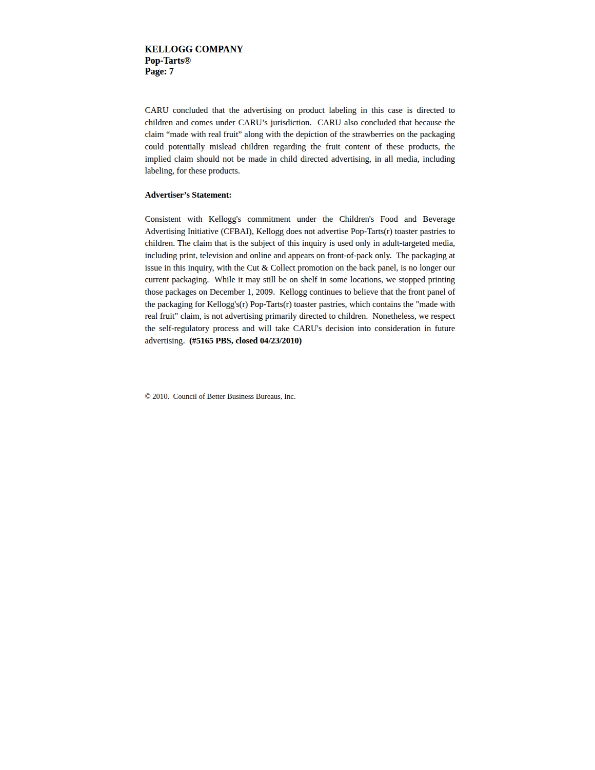KELLOGG COMPANY
Pop-Tarts®
Page: 7
CARU concluded that the advertising on product labeling in this case is directed to children and comes under CARU’s jurisdiction. CARU also concluded that because the claim “made with real fruit” along with the depiction of the strawberries on the packaging could potentially mislead children regarding the fruit content of these products, the implied claim should not be made in child directed advertising, in all media, including labeling, for these products.
Advertiser’s Statement:
Consistent with Kellogg's commitment under the Children's Food and Beverage Advertising Initiative (CFBAI), Kellogg does not advertise Pop-Tarts(r) toaster pastries to children. The claim that is the subject of this inquiry is used only in adult-targeted media, including print, television and online and appears on front-of-pack only. The packaging at issue in this inquiry, with the Cut & Collect promotion on the back panel, is no longer our current packaging. While it may still be on shelf in some locations, we stopped printing those packages on December 1, 2009. Kellogg continues to believe that the front panel of the packaging for Kellogg's(r) Pop-Tarts(r) toaster pastries, which contains the "made with real fruit" claim, is not advertising primarily directed to children. Nonetheless, we respect the self-regulatory process and will take CARU's decision into consideration in future advertising. (#5165 PBS, closed 04/23/2010)
© 2010. Council of Better Business Bureaus, Inc.